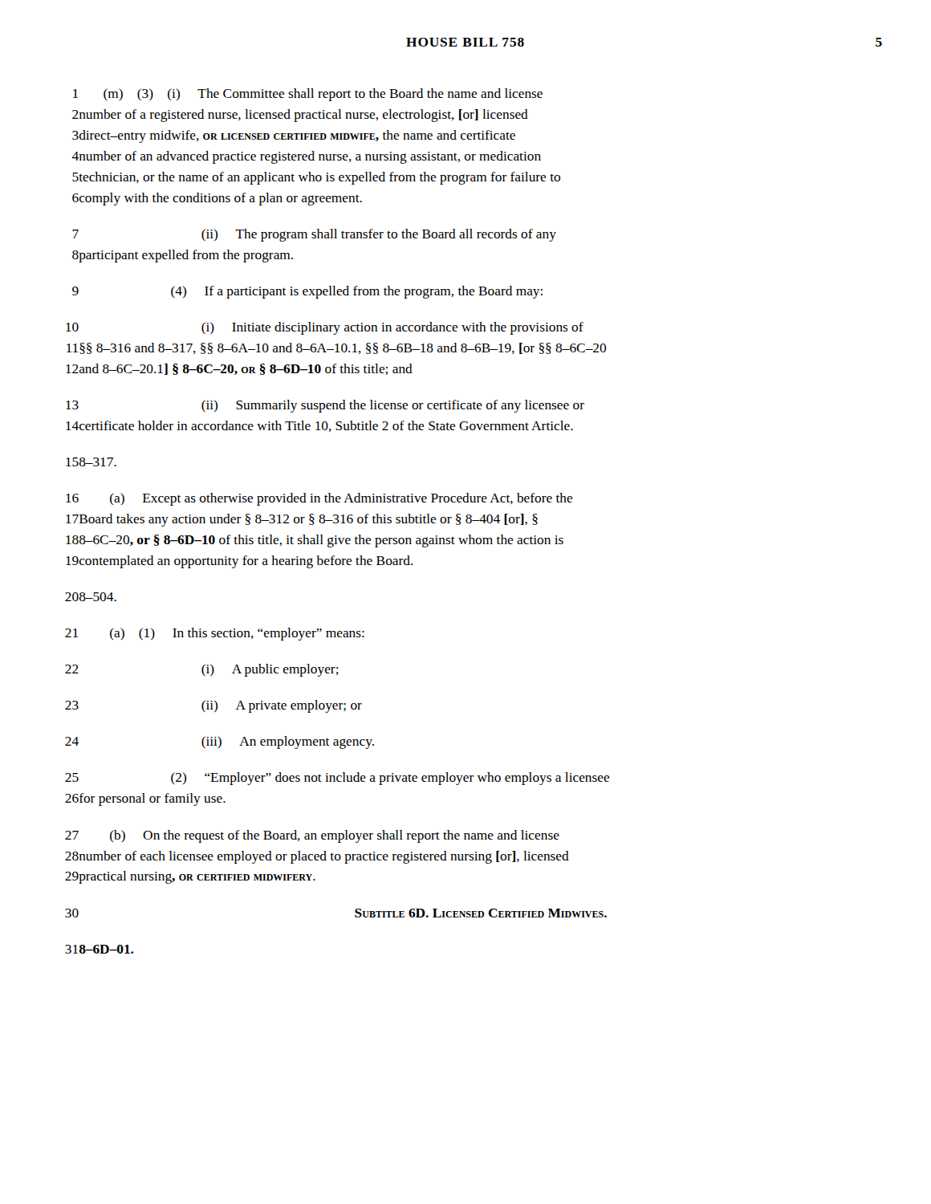HOUSE BILL 758 5
| 1 | (m) (3) (i) The Committee shall report to the Board the name and license |
| 2 | number of a registered nurse, licensed practical nurse, electrologist, [ or ] licensed |
| 3 | direct–entry midwife, or licensed certified midwife, the name and certificate |
| 4 | number of an advanced practice registered nurse, a nursing assistant, or medication |
| 5 | technician, or the name of an applicant who is expelled from the program for failure to |
| 6 | comply with the conditions of a plan or agreement. |
| 7 | (ii) The program shall transfer to the Board all records of any |
| 8 | participant expelled from the program. |
| 9 | (4) If a participant is expelled from the program, the Board may: |
| 10 | (i) Initiate disciplinary action in accordance with the provisions of |
| 11 | §§ 8–316 and 8–317, §§ 8–6A–10 and 8–6A–10.1, §§ 8–6B–18 and 8–6B–19, [ or §§ 8–6C–20 |
| 12 | and 8–6C–20.1 ] § 8–6C–20, or § 8–6D–10 of this title; and |
| 13 | (ii) Summarily suspend the license or certificate of any licensee or |
| 14 | certificate holder in accordance with Title 10, Subtitle 2 of the State Government Article. |
| 15 | 8–317. |
| 16 | (a) Except as otherwise provided in the Administrative Procedure Act, before the |
| 17 | Board takes any action under § 8–312 or § 8–316 of this subtitle or § 8–404 [ or ] , § |
| 18 | 8–6C–20 , or § 8–6D–10 of this title, it shall give the person against whom the action is |
| 19 | contemplated an opportunity for a hearing before the Board. |
| 20 | 8–504. |
| 21 | (a) (1) In this section, “employer” means: |
| 22 | (i) A public employer; |
| 23 | (ii) A private employer; or |
| 24 | (iii) An employment agency. |
| 25 | (2) “Employer” does not include a private employer who employs a licensee |
| 26 | for personal or family use. |
| 27 | (b) On the request of the Board, an employer shall report the name and license |
| 28 | number of each licensee employed or placed to practice registered nursing [ or ] , licensed |
| 29 | practical nursing , or certified midwifery . |
| 30 | Subtitle 6D. Licensed Certified Midwives. |
| 31 | 8–6D–01. |